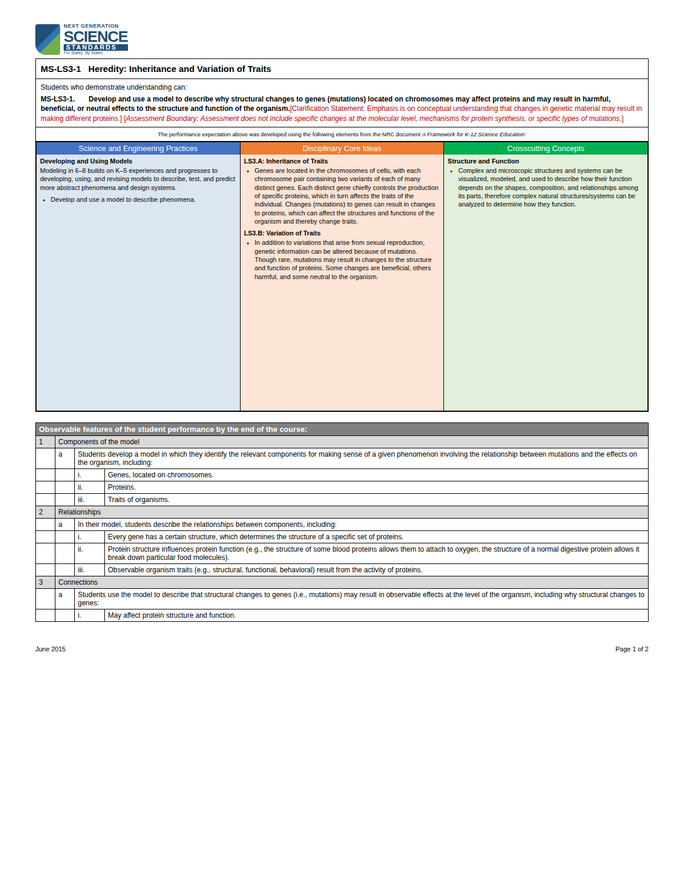NEXT GENERATION
SCIENCE
STANDARDS
For States, By States
| MS-LS3-1 Heredity: Inheritance and Variation of Traits |
| Students who demonstrate understanding can: MS-LS3-1. Develop and use a model to describe why structural changes to genes (mutations) located on chromosomes may affect proteins and may result in harmful, beneficial, or neutral effects to the structure and function of the organism. [Clarification Statement: Emphasis is on conceptual understanding that changes in genetic material may result in making different proteins.] [ Assessment Boundary: Assessment does not include specific changes at the molecular level, mechanisms for protein synthesis, or specific types of mutations. ] |
| The performance expectation above was developed using the following elements from the NRC document A Framework for K-12 Science Education : |
| / Science and Engineering Practices Developing and Using Models Modeling in 6–8 builds on K–5 experiences and progresses to developing, using, and revising models to describe, test, and predict more abstract phenomena and design systems. Develop and use a model to describe phenomena. / Disciplinary Core Ideas LS3.A: Inheritance of Traits Genes are located in the chromosomes of cells, with each chromosome pair containing two variants of each of many distinct genes. Each distinct gene chiefly controls the production of specific proteins, which in turn affects the traits of the individual. Changes (mutations) to genes can result in changes to proteins, which can affect the structures and functions of the organism and thereby change traits. LS3.B: Variation of Traits In addition to variations that arise from sexual reproduction, genetic information can be altered because of mutations. Though rare, mutations may result in changes to the structure and function of proteins. Some changes are beneficial, others harmful, and some neutral to the organism. / Crosscutting Concepts Structure and Function Complex and microscopic structures and systems can be visualized, modeled, and used to describe how their function depends on the shapes, composition, and relationships among its parts, therefore complex natural structures/systems can be analyzed to determine how they function. / |
| Observable features of the student performance by the end of the course: |
| 1 | Components of the model |
| | a | Students develop a model in which they identify the relevant components for making sense of a given phenomenon involving the relationship between mutations and the effects on the organism, including: |
| | | i. | Genes, located on chromosomes. |
| | | ii. | Proteins. |
| | | iii. | Traits of organisms. |
| 2 | Relationships |
| | a | In their model, students describe the relationships between components, including: |
| | | i. | Every gene has a certain structure, which determines the structure of a specific set of proteins. |
| | | ii. | Protein structure influences protein function (e.g., the structure of some blood proteins allows them to attach to oxygen, the structure of a normal digestive protein allows it break down particular food molecules). |
| | | iii. | Observable organism traits (e.g., structural, functional, behavioral) result from the activity of proteins. |
| 3 | Connections |
| | a | Students use the model to describe that structural changes to genes (i.e., mutations) may result in observable effects at the level of the organism, including why structural changes to genes: |
| | | i. | May affect protein structure and function. |
June 2015 Page 1 of 2